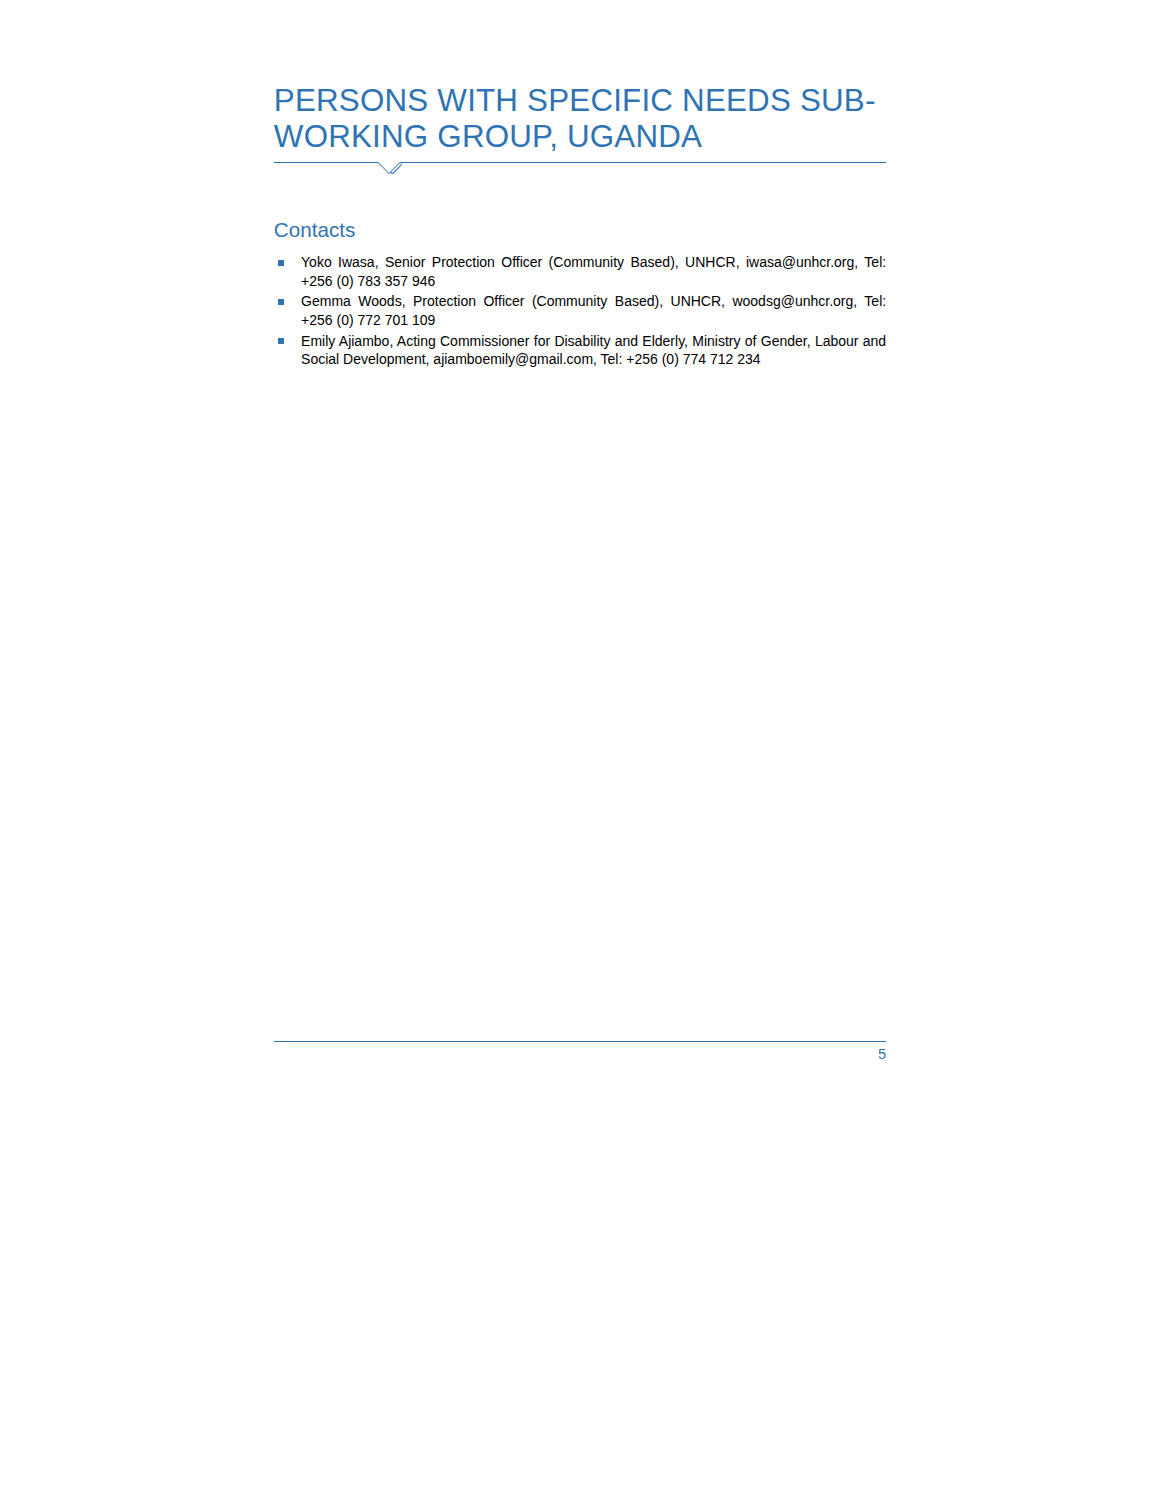PERSONS WITH SPECIFIC NEEDS SUB-WORKING GROUP, UGANDA
Contacts
Yoko Iwasa, Senior Protection Officer (Community Based), UNHCR, iwasa@unhcr.org, Tel: +256 (0) 783 357 946
Gemma Woods, Protection Officer (Community Based), UNHCR, woodsg@unhcr.org, Tel: +256 (0) 772 701 109
Emily Ajiambo, Acting Commissioner for Disability and Elderly, Ministry of Gender, Labour and Social Development, ajiamboemily@gmail.com, Tel: +256 (0) 774 712 234
5